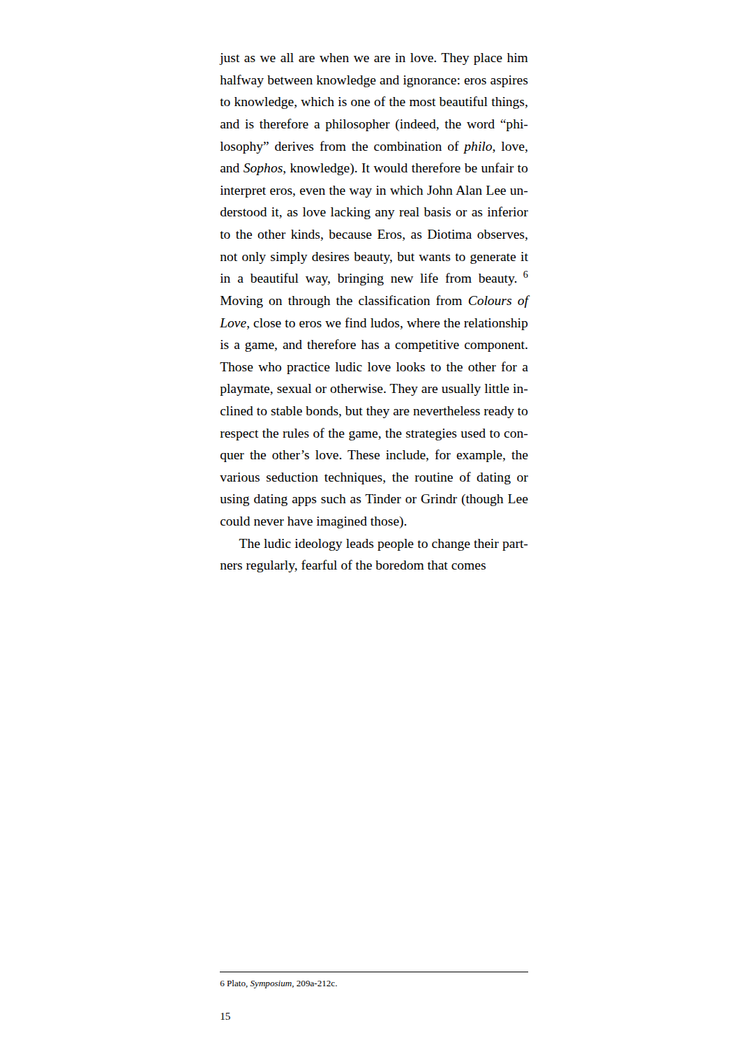just as we all are when we are in love. They place him halfway between knowledge and ignorance: eros aspires to knowledge, which is one of the most beautiful things, and is therefore a philosopher (indeed, the word “philosophy” derives from the combination of philo, love, and Sophos, knowledge). It would therefore be unfair to interpret eros, even the way in which John Alan Lee understood it, as love lacking any real basis or as inferior to the other kinds, because Eros, as Diotima observes, not only simply desires beauty, but wants to generate it in a beautiful way, bringing new life from beauty. 6 Moving on through the classification from Colours of Love, close to eros we find ludos, where the relationship is a game, and therefore has a competitive component. Those who practice ludic love looks to the other for a playmate, sexual or otherwise. They are usually little inclined to stable bonds, but they are nevertheless ready to respect the rules of the game, the strategies used to conquer the other’s love. These include, for example, the various seduction techniques, the routine of dating or using dating apps such as Tinder or Grindr (though Lee could never have imagined those).
The ludic ideology leads people to change their partners regularly, fearful of the boredom that comes
6 Plato, Symposium, 209a-212c.
15